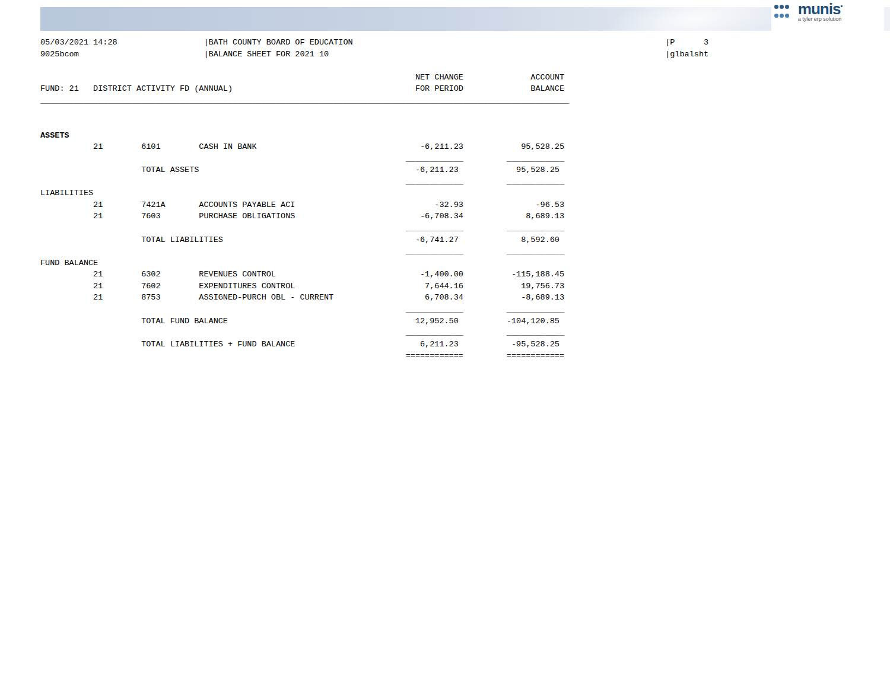munis• a tyler erp solution
05/03/2021 14:28                  |BATH COUNTY BOARD OF EDUCATION                                                                 |P      3
9025bcom                          |BALANCE SHEET FOR 2021 10                                                                      |glbalsht

                                                                              NET CHANGE              ACCOUNT
FUND: 21   DISTRICT ACTIVITY FD (ANNUAL)                                      FOR PERIOD              BALANCE
______________________________________________________________________________________________________________


ASSETS
           21        6101        CASH IN BANK                                  -6,211.23            95,528.25
                                                                            ____________         ____________
                     TOTAL ASSETS                                             -6,211.23            95,528.25
                                                                            ____________         ____________
LIABILITIES
           21        7421A       ACCOUNTS PAYABLE ACI                             -32.93               -96.53
           21        7603        PURCHASE OBLIGATIONS                          -6,708.34             8,689.13
                                                                            ____________         ____________
                     TOTAL LIABILITIES                                        -6,741.27             8,592.60
                                                                            ____________         ____________
FUND BALANCE
           21        6302        REVENUES CONTROL                              -1,400.00          -115,188.45
           21        7602        EXPENDITURES CONTROL                           7,644.16            19,756.73
           21        8753        ASSIGNED-PURCH OBL - CURRENT                   6,708.34            -8,689.13
                                                                            ____________         ____________
                     TOTAL FUND BALANCE                                       12,952.50          -104,120.85
                                                                            ____________         ____________
                     TOTAL LIABILITIES + FUND BALANCE                          6,211.23           -95,528.25
                                                                            ============         ============